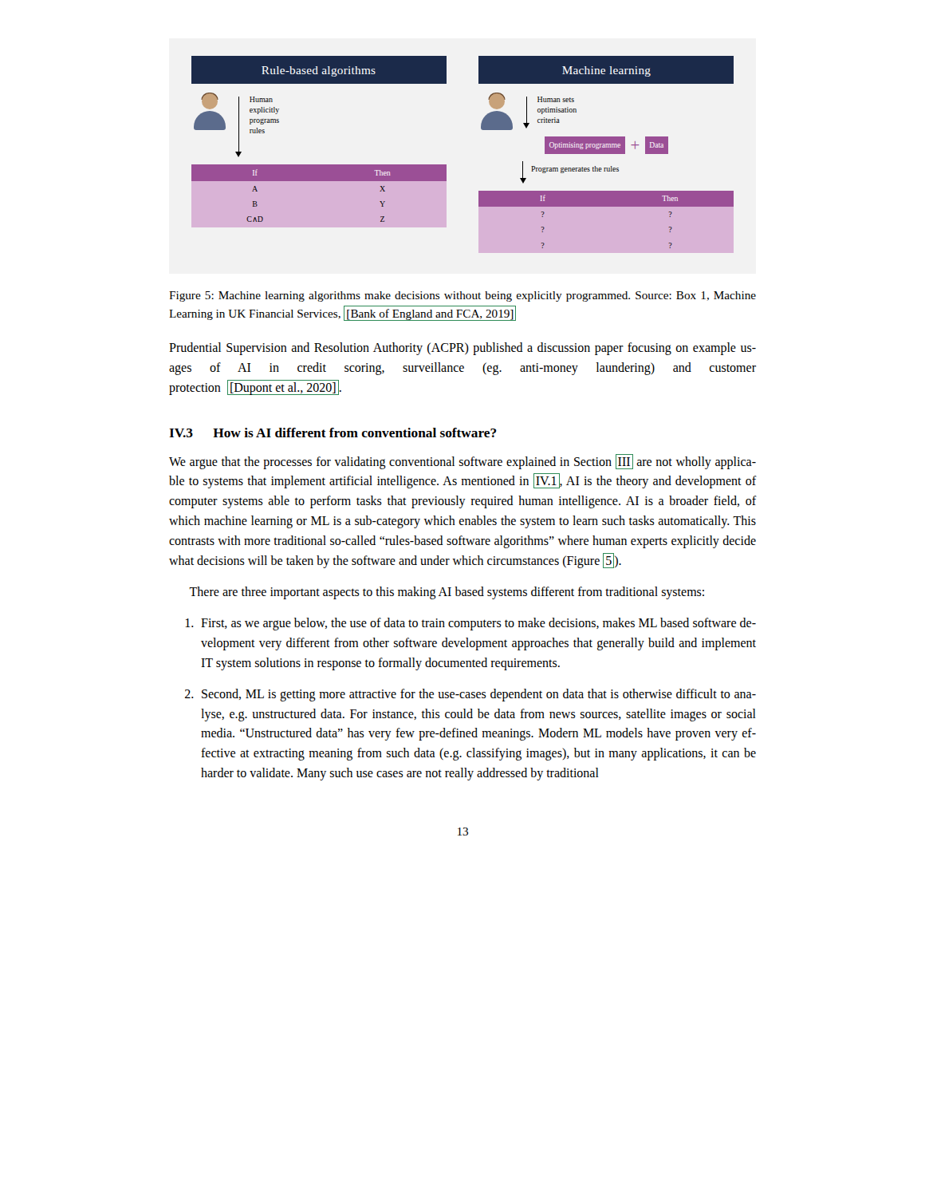Rule-based algorithms
Human
explicitly
programs
rules
| If | Then |
| --- | --- |
| A | X |
| B | Y |
| C∧D | Z |
Machine learning
Human sets
optimisation
criteria
Optimising programme + Data
Program generates the rules
| If | Then |
| --- | --- |
| ? | ? |
| ? | ? |
| ? | ? |
Figure 5: Machine learning algorithms make decisions without being explicitly programmed. Source: Box 1, Machine Learning in UK Financial Services, [Bank of England and FCA, 2019]
Prudential Supervision and Resolution Authority (ACPR) published a discussion paper focusing on example usages of AI in credit scoring, surveillance (eg. anti-money laundering) and customer protection [Dupont et al., 2020].
IV.3 How is AI different from conventional software?
We argue that the processes for validating conventional software explained in Section III are not wholly applicable to systems that implement artificial intelligence. As mentioned in IV.1, AI is the theory and development of computer systems able to perform tasks that previously required human intelligence. AI is a broader field, of which machine learning or ML is a sub-category which enables the system to learn such tasks automatically. This contrasts with more traditional so-called “rules-based software algorithms” where human experts explicitly decide what decisions will be taken by the software and under which circumstances (Figure 5).
There are three important aspects to this making AI based systems different from traditional systems:
First, as we argue below, the use of data to train computers to make decisions, makes ML based software development very different from other software development approaches that generally build and implement IT system solutions in response to formally documented requirements.
Second, ML is getting more attractive for the use-cases dependent on data that is otherwise difficult to analyse, e.g. unstructured data. For instance, this could be data from news sources, satellite images or social media. “Unstructured data” has very few pre-defined meanings. Modern ML models have proven very effective at extracting meaning from such data (e.g. classifying images), but in many applications, it can be harder to validate. Many such use cases are not really addressed by traditional
13